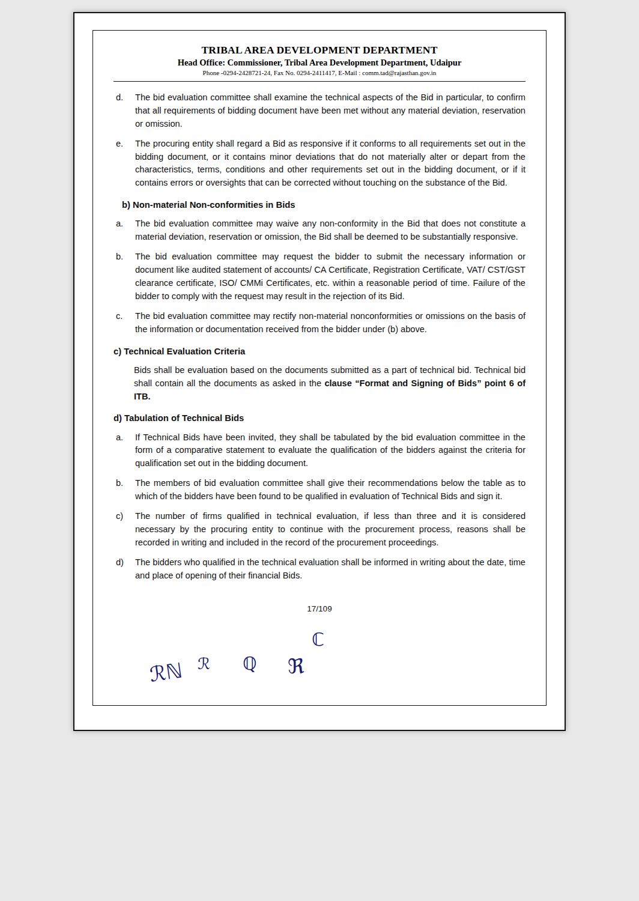TRIBAL AREA DEVELOPMENT DEPARTMENT
Head Office: Commissioner, Tribal Area Development Department, Udaipur
Phone -0294-2428721-24, Fax No. 0294-2411417, E-Mail : comm.tad@rajasthan.gov.in
d. The bid evaluation committee shall examine the technical aspects of the Bid in particular, to confirm that all requirements of bidding document have been met without any material deviation, reservation or omission.
e. The procuring entity shall regard a Bid as responsive if it conforms to all requirements set out in the bidding document, or it contains minor deviations that do not materially alter or depart from the characteristics, terms, conditions and other requirements set out in the bidding document, or if it contains errors or oversights that can be corrected without touching on the substance of the Bid.
b) Non-material Non-conformities in Bids
a. The bid evaluation committee may waive any non-conformity in the Bid that does not constitute a material deviation, reservation or omission, the Bid shall be deemed to be substantially responsive.
b. The bid evaluation committee may request the bidder to submit the necessary information or document like audited statement of accounts/ CA Certificate, Registration Certificate, VAT/ CST/GST clearance certificate, ISO/ CMMi Certificates, etc. within a reasonable period of time. Failure of the bidder to comply with the request may result in the rejection of its Bid.
c. The bid evaluation committee may rectify non-material nonconformities or omissions on the basis of the information or documentation received from the bidder under (b) above.
c) Technical Evaluation Criteria
Bids shall be evaluation based on the documents submitted as a part of technical bid. Technical bid shall contain all the documents as asked in the clause “Format and Signing of Bids” point 6 of ITB.
d) Tabulation of Technical Bids
a. If Technical Bids have been invited, they shall be tabulated by the bid evaluation committee in the form of a comparative statement to evaluate the qualification of the bidders against the criteria for qualification set out in the bidding document.
b. The members of bid evaluation committee shall give their recommendations below the table as to which of the bidders have been found to be qualified in evaluation of Technical Bids and sign it.
c) The number of firms qualified in technical evaluation, if less than three and it is considered necessary by the procuring entity to continue with the procurement process, reasons shall be recorded in writing and included in the record of the procurement proceedings.
d) The bidders who qualified in the technical evaluation shall be informed in writing about the date, time and place of opening of their financial Bids.
17/109
ℂ ℛℕ ℛ ℚ ℜ